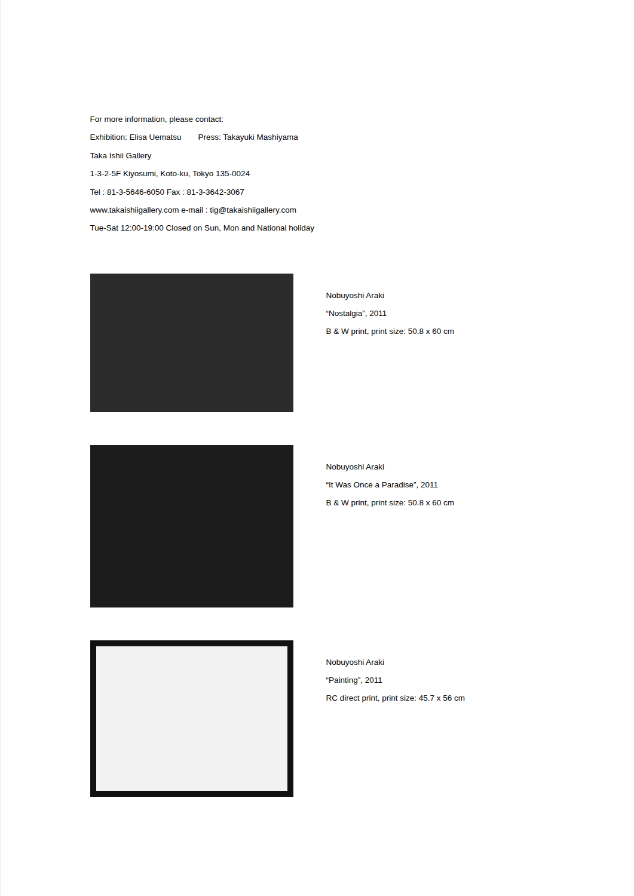For more information, please contact:
Exhibition: Elisa Uematsu Press: Takayuki Mashiyama
Taka Ishii Gallery
1-3-2-5F Kiyosumi, Koto-ku, Tokyo 135-0024
Tel : 81-3-5646-6050 Fax : 81-3-3642-3067
www.takaishiigallery.com e-mail : tig@takaishiigallery.com
Tue-Sat 12:00-19:00 Closed on Sun, Mon and National holiday
Nobuyoshi Araki
“Nostalgia”, 2011
B & W print, print size: 50.8 x 60 cm
Nobuyoshi Araki
“It Was Once a Paradise”, 2011
B & W print, print size: 50.8 x 60 cm
Nobuyoshi Araki
“Painting”, 2011
RC direct print, print size: 45.7 x 56 cm